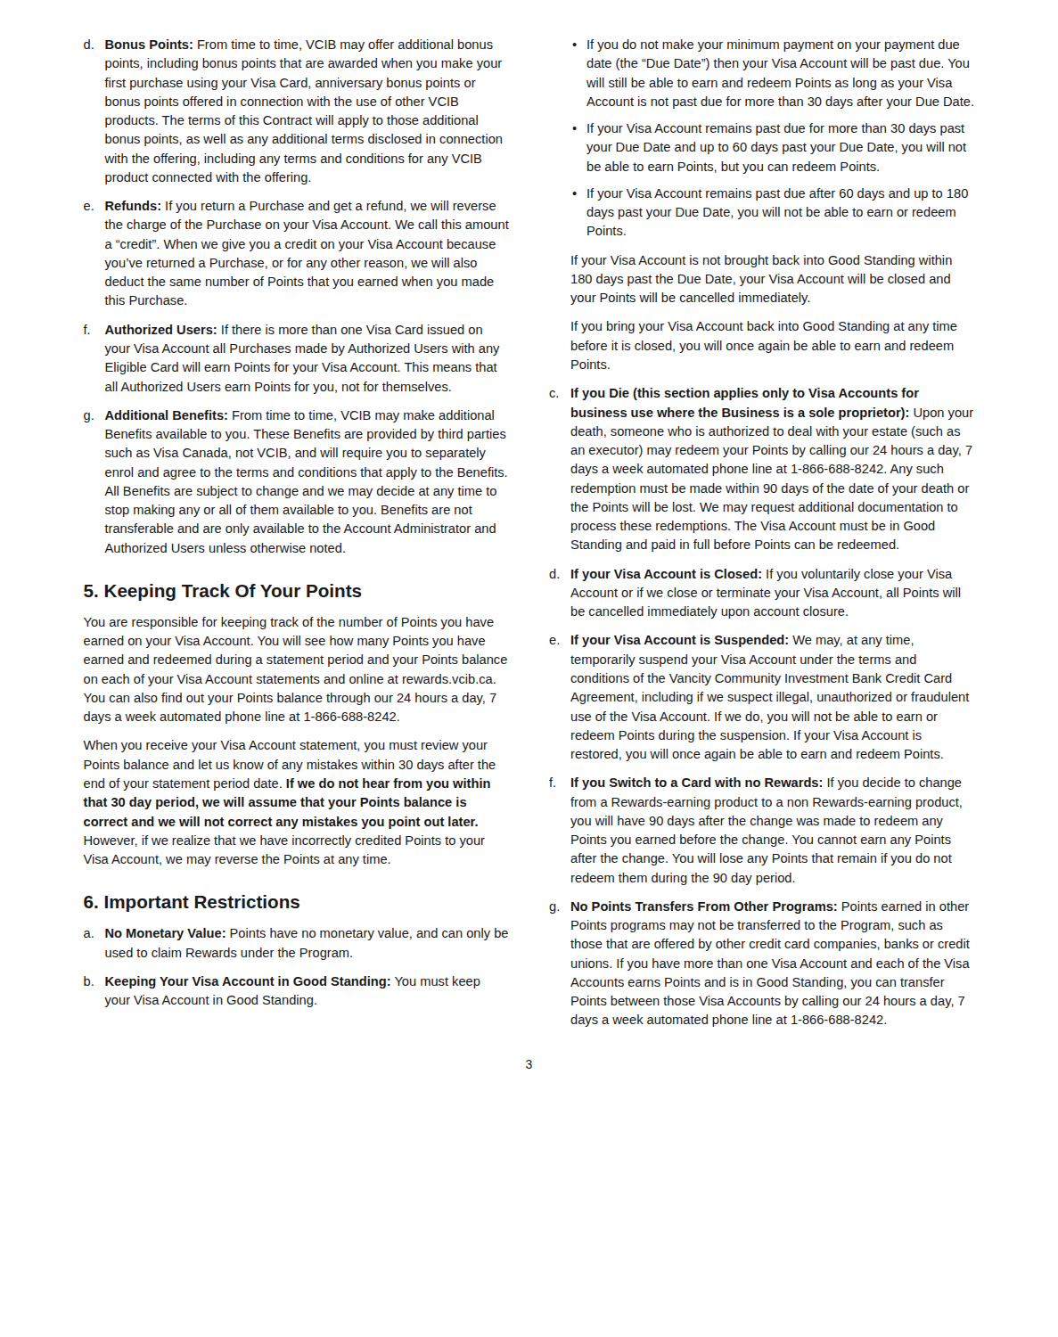d. Bonus Points: From time to time, VCIB may offer additional bonus points, including bonus points that are awarded when you make your first purchase using your Visa Card, anniversary bonus points or bonus points offered in connection with the use of other VCIB products. The terms of this Contract will apply to those additional bonus points, as well as any additional terms disclosed in connection with the offering, including any terms and conditions for any VCIB product connected with the offering.
e. Refunds: If you return a Purchase and get a refund, we will reverse the charge of the Purchase on your Visa Account. We call this amount a “credit”. When we give you a credit on your Visa Account because you’ve returned a Purchase, or for any other reason, we will also deduct the same number of Points that you earned when you made this Purchase.
f. Authorized Users: If there is more than one Visa Card issued on your Visa Account all Purchases made by Authorized Users with any Eligible Card will earn Points for your Visa Account. This means that all Authorized Users earn Points for you, not for themselves.
g. Additional Benefits: From time to time, VCIB may make additional Benefits available to you. These Benefits are provided by third parties such as Visa Canada, not VCIB, and will require you to separately enrol and agree to the terms and conditions that apply to the Benefits. All Benefits are subject to change and we may decide at any time to stop making any or all of them available to you. Benefits are not transferable and are only available to the Account Administrator and Authorized Users unless otherwise noted.
5. Keeping Track Of Your Points
You are responsible for keeping track of the number of Points you have earned on your Visa Account. You will see how many Points you have earned and redeemed during a statement period and your Points balance on each of your Visa Account statements and online at rewards.vcib.ca. You can also find out your Points balance through our 24 hours a day, 7 days a week automated phone line at 1-866-688-8242.
When you receive your Visa Account statement, you must review your Points balance and let us know of any mistakes within 30 days after the end of your statement period date. If we do not hear from you within that 30 day period, we will assume that your Points balance is correct and we will not correct any mistakes you point out later. However, if we realize that we have incorrectly credited Points to your Visa Account, we may reverse the Points at any time.
6. Important Restrictions
a. No Monetary Value: Points have no monetary value, and can only be used to claim Rewards under the Program.
b. Keeping Your Visa Account in Good Standing: You must keep your Visa Account in Good Standing.
If you do not make your minimum payment on your payment due date (the “Due Date”) then your Visa Account will be past due. You will still be able to earn and redeem Points as long as your Visa Account is not past due for more than 30 days after your Due Date.
If your Visa Account remains past due for more than 30 days past your Due Date and up to 60 days past your Due Date, you will not be able to earn Points, but you can redeem Points.
If your Visa Account remains past due after 60 days and up to 180 days past your Due Date, you will not be able to earn or redeem Points.
If your Visa Account is not brought back into Good Standing within 180 days past the Due Date, your Visa Account will be closed and your Points will be cancelled immediately.
If you bring your Visa Account back into Good Standing at any time before it is closed, you will once again be able to earn and redeem Points.
c. If you Die (this section applies only to Visa Accounts for business use where the Business is a sole proprietor): Upon your death, someone who is authorized to deal with your estate (such as an executor) may redeem your Points by calling our 24 hours a day, 7 days a week automated phone line at 1-866-688-8242. Any such redemption must be made within 90 days of the date of your death or the Points will be lost. We may request additional documentation to process these redemptions. The Visa Account must be in Good Standing and paid in full before Points can be redeemed.
d. If your Visa Account is Closed: If you voluntarily close your Visa Account or if we close or terminate your Visa Account, all Points will be cancelled immediately upon account closure.
e. If your Visa Account is Suspended: We may, at any time, temporarily suspend your Visa Account under the terms and conditions of the Vancity Community Investment Bank Credit Card Agreement, including if we suspect illegal, unauthorized or fraudulent use of the Visa Account. If we do, you will not be able to earn or redeem Points during the suspension. If your Visa Account is restored, you will once again be able to earn and redeem Points.
f. If you Switch to a Card with no Rewards: If you decide to change from a Rewards-earning product to a non Rewards-earning product, you will have 90 days after the change was made to redeem any Points you earned before the change. You cannot earn any Points after the change. You will lose any Points that remain if you do not redeem them during the 90 day period.
g. No Points Transfers From Other Programs: Points earned in other Points programs may not be transferred to the Program, such as those that are offered by other credit card companies, banks or credit unions. If you have more than one Visa Account and each of the Visa Accounts earns Points and is in Good Standing, you can transfer Points between those Visa Accounts by calling our 24 hours a day, 7 days a week automated phone line at 1-866-688-8242.
3